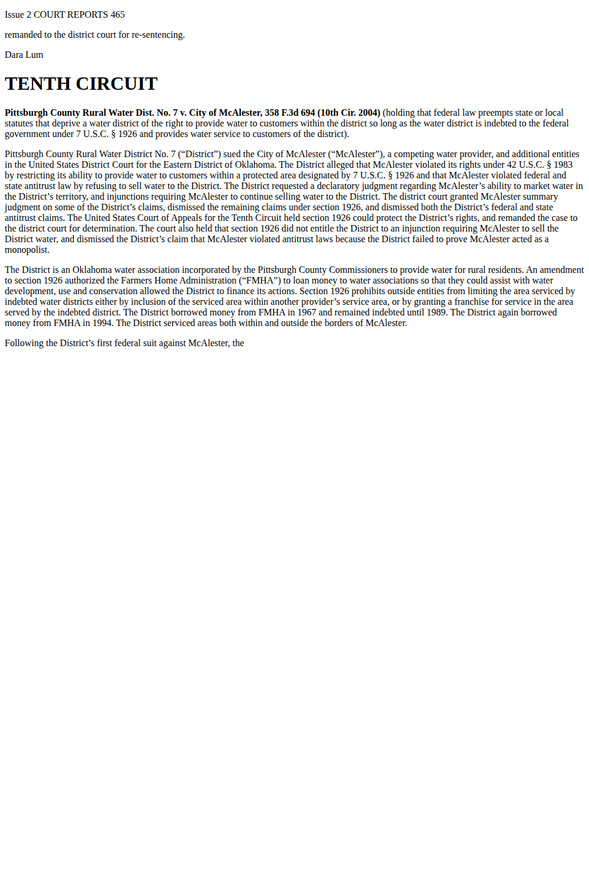Issue 2 COURT REPORTS 465
remanded to the district court for re-sentencing.
Dara Lum
TENTH CIRCUIT
Pittsburgh County Rural Water Dist. No. 7 v. City of McAlester, 358 F.3d 694 (10th Cir. 2004) (holding that federal law preempts state or local statutes that deprive a water district of the right to provide water to customers within the district so long as the water district is indebted to the federal government under 7 U.S.C. § 1926 and provides water service to customers of the district).
Pittsburgh County Rural Water District No. 7 (“District”) sued the City of McAlester (“McAlester”), a competing water provider, and additional entities in the United States District Court for the Eastern District of Oklahoma. The District alleged that McAlester violated its rights under 42 U.S.C. § 1983 by restricting its ability to provide water to customers within a protected area designated by 7 U.S.C. § 1926 and that McAlester violated federal and state antitrust law by refusing to sell water to the District. The District requested a declaratory judgment regarding McAlester’s ability to market water in the District’s territory, and injunctions requiring McAlester to continue selling water to the District. The district court granted McAlester summary judgment on some of the District’s claims, dismissed the remaining claims under section 1926, and dismissed both the District’s federal and state antitrust claims. The United States Court of Appeals for the Tenth Circuit held section 1926 could protect the District’s rights, and remanded the case to the district court for determination. The court also held that section 1926 did not entitle the District to an injunction requiring McAlester to sell the District water, and dismissed the District’s claim that McAlester violated antitrust laws because the District failed to prove McAlester acted as a monopolist.
The District is an Oklahoma water association incorporated by the Pittsburgh County Commissioners to provide water for rural residents. An amendment to section 1926 authorized the Farmers Home Administration (“FMHA”) to loan money to water associations so that they could assist with water development, use and conservation allowed the District to finance its actions. Section 1926 prohibits outside entities from limiting the area serviced by indebted water districts either by inclusion of the serviced area within another provider’s service area, or by granting a franchise for service in the area served by the indebted district. The District borrowed money from FMHA in 1967 and remained indebted until 1989. The District again borrowed money from FMHA in 1994. The District serviced areas both within and outside the borders of McAlester.
Following the District’s first federal suit against McAlester, the